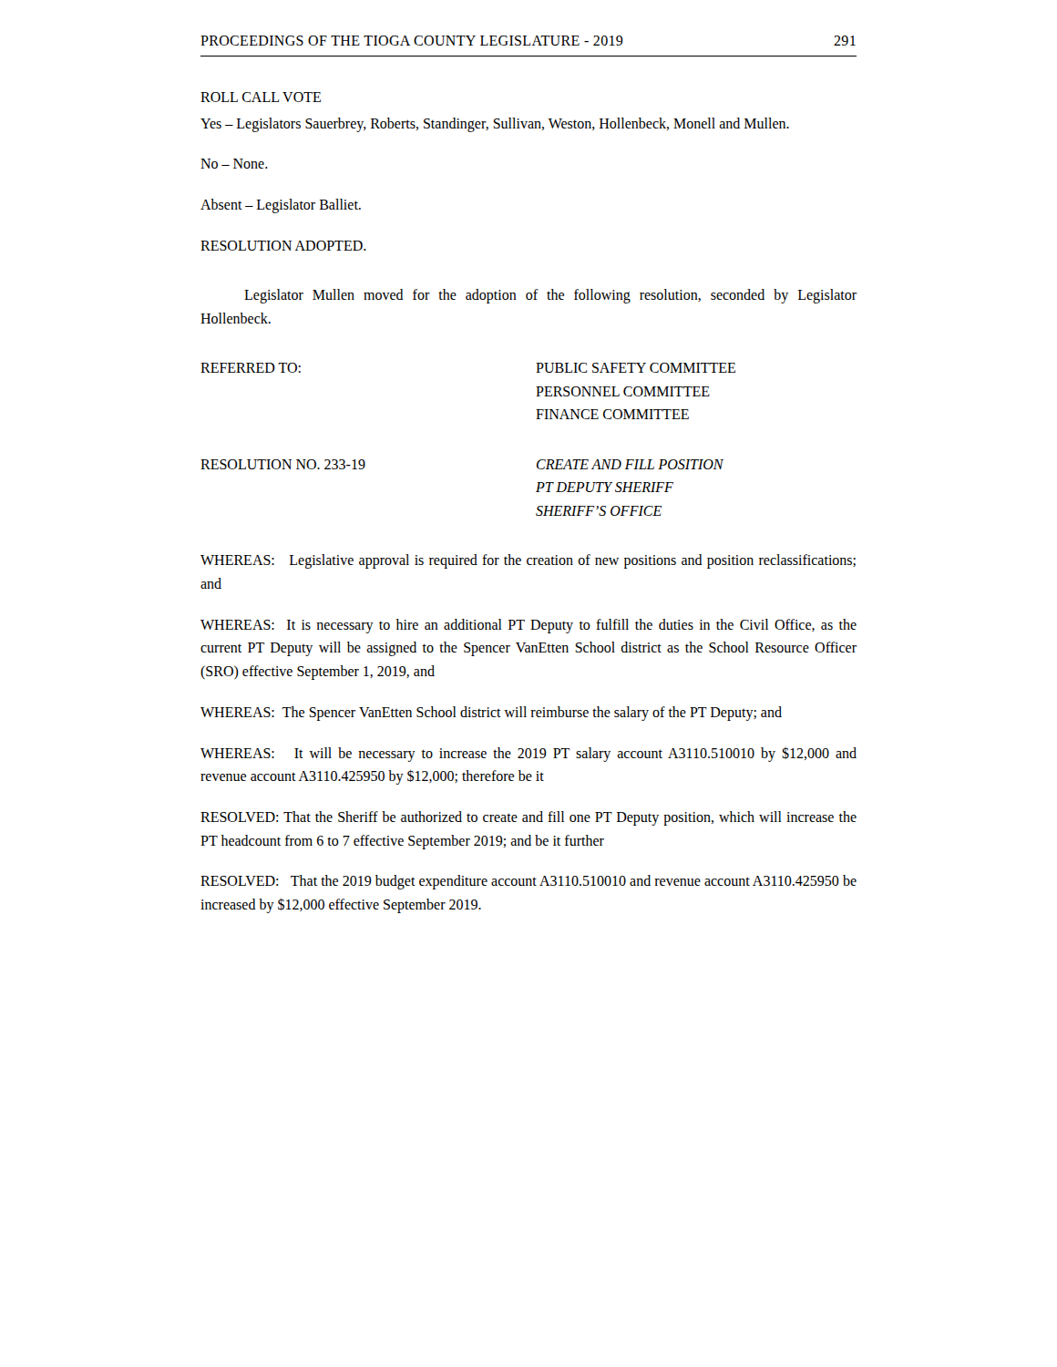Proceedings of the Tioga County Legislature - 2019 291
ROLL CALL VOTE
Yes – Legislators Sauerbrey, Roberts, Standinger, Sullivan, Weston, Hollenbeck, Monell and Mullen.
No – None.
Absent – Legislator Balliet.
RESOLUTION ADOPTED.
Legislator Mullen moved for the adoption of the following resolution, seconded by Legislator Hollenbeck.
Referred to:
Public Safety Committee
Personnel Committee
Finance Committee
Resolution No. 233-19
Create and Fill Position
PT Deputy Sheriff
Sheriff’s Office
Whereas: Legislative approval is required for the creation of new positions and position reclassifications; and
Whereas: It is necessary to hire an additional PT Deputy to fulfill the duties in the Civil Office, as the current PT Deputy will be assigned to the Spencer VanEtten School district as the School Resource Officer (SRO) effective September 1, 2019, and
Whereas: The Spencer VanEtten School district will reimburse the salary of the PT Deputy; and
Whereas: It will be necessary to increase the 2019 PT salary account A3110.510010 by $12,000 and revenue account A3110.425950 by $12,000; therefore be it
Resolved: That the Sheriff be authorized to create and fill one PT Deputy position, which will increase the PT headcount from 6 to 7 effective September 2019; and be it further
Resolved: That the 2019 budget expenditure account A3110.510010 and revenue account A3110.425950 be increased by $12,000 effective September 2019.